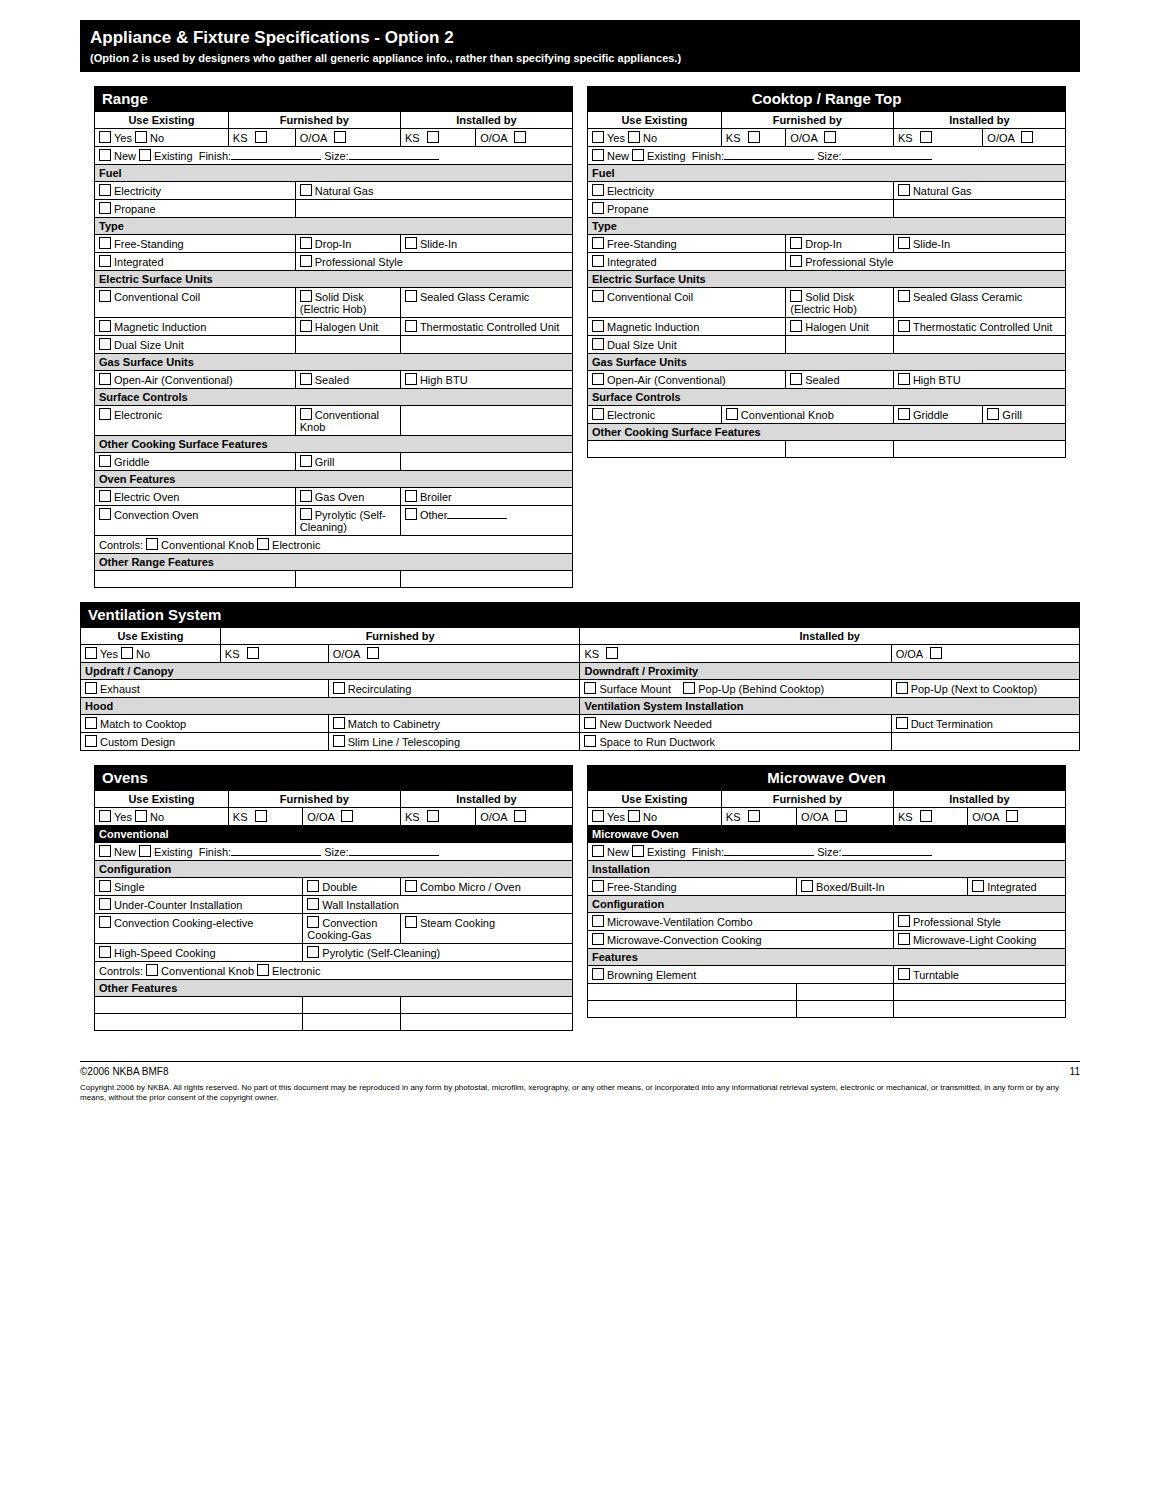Appliance & Fixture Specifications - Option 2
(Option 2 is used by designers who gather all generic appliance info., rather than specifying specific appliances.)
| Range / Use Existing / Furnished by / Installed by / / Yes No / KS / O/OA / KS / O/OA / / New Existing Finish: Size: / / Fuel / / Electricity / Natural Gas / / Propane / / / Type / / Free-Standing / Drop-In / Slide-In / / Integrated / Professional Style / / Electric Surface Units / / Conventional Coil / Solid Disk (Electric Hob) / Sealed Glass Ceramic / / Magnetic Induction / Halogen Unit / Thermostatic Controlled Unit / / Dual Size Unit / / / / Gas Surface Units / / Open-Air (Conventional) / Sealed / High BTU / / Surface Controls / / Electronic / Conventional Knob / / / Other Cooking Surface Features / / Griddle / Grill / / / Oven Features / / Electric Oven / Gas Oven / Broiler / / Convection Oven / Pyrolytic (Self-Cleaning) / Other / / Controls: Conventional Knob Electronic / / Other Range Features / | Cooktop / Range Top / Use Existing / Furnished by / Installed by / / Yes No / KS / O/OA / KS / O/OA / / New Existing Finish: Size: / / Fuel / / Electricity / Natural Gas / / Propane / / / Type / / Free-Standing / Drop-In / Slide-In / / Integrated / Professional Style / / Electric Surface Units / / Conventional Coil / Solid Disk (Electric Hob) / Sealed Glass Ceramic / / Magnetic Induction / Halogen Unit / Thermostatic Controlled Unit / / Dual Size Unit / / / / Gas Surface Units / / Open-Air (Conventional) / Sealed / High BTU / / Surface Controls / / Electronic / Conventional Knob / Griddle / Grill / / Other Cooking Surface Features / |
Ventilation System
| Use Existing | Furnished by | Installed by |
| Yes No | KS | O/OA | KS | O/OA |
| Updraft / Canopy | Downdraft / Proximity |
| Exhaust | Recirculating | Surface Mount Pop-Up (Behind Cooktop) | Pop-Up (Next to Cooktop) |
| Hood | Ventilation System Installation |
| Match to Cooktop | Match to Cabinetry | New Ductwork Needed | Duct Termination |
| Custom Design | Slim Line / Telescoping | Space to Run Ductwork | |
| Ovens / Use Existing / Furnished by / Installed by / / Yes No / KS / O/OA / KS / O/OA / / Conventional / / New Existing Finish: Size: / / Configuration / / Single / Double / Combo Micro / Oven / / Under-Counter Installation / Wall Installation / / Convection Cooking-elective / Convection Cooking-Gas / Steam Cooking / / High-Speed Cooking / Pyrolytic (Self-Cleaning) / / Controls: Conventional Knob Electronic / / Other Features / | Microwave Oven / Use Existing / Furnished by / Installed by / / Yes No / KS / O/OA / KS / O/OA / / Microwave Oven / / / / New Existing Finish: Size: / / Installation / / Free-Standing / Boxed/Built-In / Integrated / / Configuration / / Microwave-Ventilation Combo / Professional Style / / Microwave-Convection Cooking / Microwave-Light Cooking / / Features / / Browning Element / Turntable / |
©2006 NKBA BMF8 11
Copyright 2006 by NKBA. All rights reserved. No part of this document may be reproduced in any form by photostat, microfilm, xerography, or any other means, or incorporated into any informational retrieval system, electronic or mechanical, or transmitted, in any form or by any means, without the prior consent of the copyright owner.